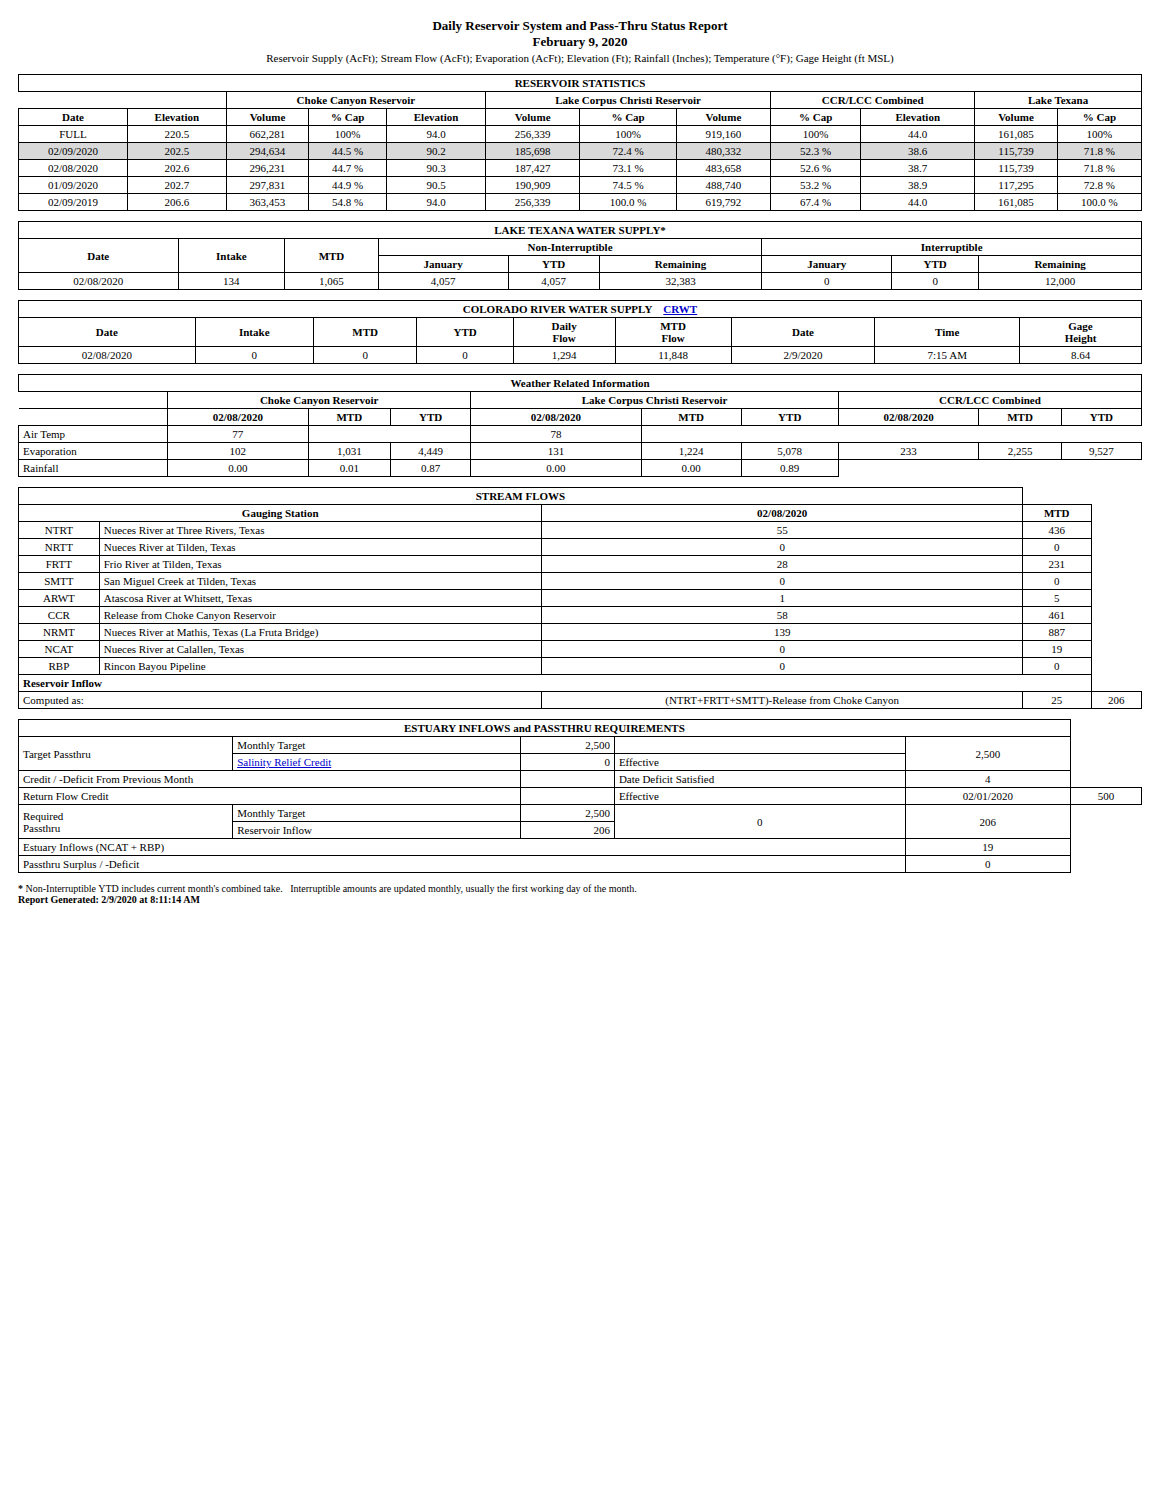Daily Reservoir System and Pass-Thru Status Report
February 9, 2020
Reservoir Supply (AcFt); Stream Flow (AcFt); Evaporation (AcFt); Elevation (Ft); Rainfall (Inches); Temperature (°F); Gage Height (ft MSL)
| RESERVOIR STATISTICS |
| --- |
| | Choke Canyon Reservoir | Lake Corpus Christi Reservoir | CCR/LCC Combined | Lake Texana |
| Date | Elevation | Volume | % Cap | Elevation | Volume | % Cap | Volume | % Cap | Elevation | Volume | % Cap |
| FULL | 220.5 | 662,281 | 100% | 94.0 | 256,339 | 100% | 919,160 | 100% | 44.0 | 161,085 | 100% |
| 02/09/2020 | 202.5 | 294,634 | 44.5 % | 90.2 | 185,698 | 72.4 % | 480,332 | 52.3 % | 38.6 | 115,739 | 71.8 % |
| 02/08/2020 | 202.6 | 296,231 | 44.7 % | 90.3 | 187,427 | 73.1 % | 483,658 | 52.6 % | 38.7 | 115,739 | 71.8 % |
| 01/09/2020 | 202.7 | 297,831 | 44.9 % | 90.5 | 190,909 | 74.5 % | 488,740 | 53.2 % | 38.9 | 117,295 | 72.8 % |
| 02/09/2019 | 206.6 | 363,453 | 54.8 % | 94.0 | 256,339 | 100.0 % | 619,792 | 67.4 % | 44.0 | 161,085 | 100.0 % |
| LAKE TEXANA WATER SUPPLY* |
| --- |
| Date | Intake | MTD | Non-Interruptible | Interruptible |
| January | YTD | Remaining | January | YTD | Remaining |
| 02/08/2020 | 134 | 1,065 | 4,057 | 4,057 | 32,383 | 0 | 0 | 12,000 |
| COLORADO RIVER WATER SUPPLY CRWT |
| --- |
| Date | Intake | MTD | YTD | Daily Flow | MTD Flow | Date | Time | Gage Height |
| 02/08/2020 | 0 | 0 | 0 | 1,294 | 11,848 | 2/9/2020 | 7:15 AM | 8.64 |
| Weather Related Information |
| --- |
| | Choke Canyon Reservoir | Lake Corpus Christi Reservoir | CCR/LCC Combined |
| | 02/08/2020 | MTD | YTD | 02/08/2020 | MTD | YTD | 02/08/2020 | MTD | YTD |
| Air Temp | 77 | | | 78 | | | | | |
| Evaporation | 102 | 1,031 | 4,449 | 131 | 1,224 | 5,078 | 233 | 2,255 | 9,527 |
| Rainfall | 0.00 | 0.01 | 0.87 | 0.00 | 0.00 | 0.89 | | | |
| STREAM FLOWS |
| --- |
| Gauging Station | 02/08/2020 | MTD |
| NTRT | Nueces River at Three Rivers, Texas | 55 | 436 |
| NRTT | Nueces River at Tilden, Texas | 0 | 0 |
| FRTT | Frio River at Tilden, Texas | 28 | 231 |
| SMTT | San Miguel Creek at Tilden, Texas | 0 | 0 |
| ARWT | Atascosa River at Whitsett, Texas | 1 | 5 |
| CCR | Release from Choke Canyon Reservoir | 58 | 461 |
| NRMT | Nueces River at Mathis, Texas (La Fruta Bridge) | 139 | 887 |
| NCAT | Nueces River at Calallen, Texas | 0 | 19 |
| RBP | Rincon Bayou Pipeline | 0 | 0 |
| Reservoir Inflow |
| Computed as: | (NTRT+FRTT+SMTT)-Release from Choke Canyon | 25 | 206 |
| ESTUARY INFLOWS and PASSTHRU REQUIREMENTS |
| --- |
| Target Passthru | Monthly Target | 2,500 | | 2,500 |
| Salinity Relief Credit | 0 | Effective |
| Credit / -Deficit From Previous Month | | Date Deficit Satisfied | 4 |
| Return Flow Credit | | Effective | 02/01/2020 | 500 |
| Required Passthru | Monthly Target | 2,500 | 0 | 206 |
| Reservoir Inflow | 206 |
| Estuary Inflows (NCAT + RBP) | 19 |
| Passthru Surplus / -Deficit | 0 |
* Non-Interruptible YTD includes current month's combined take. Interruptible amounts are updated monthly, usually the first working day of the month.
Report Generated: 2/9/2020 at 8:11:14 AM